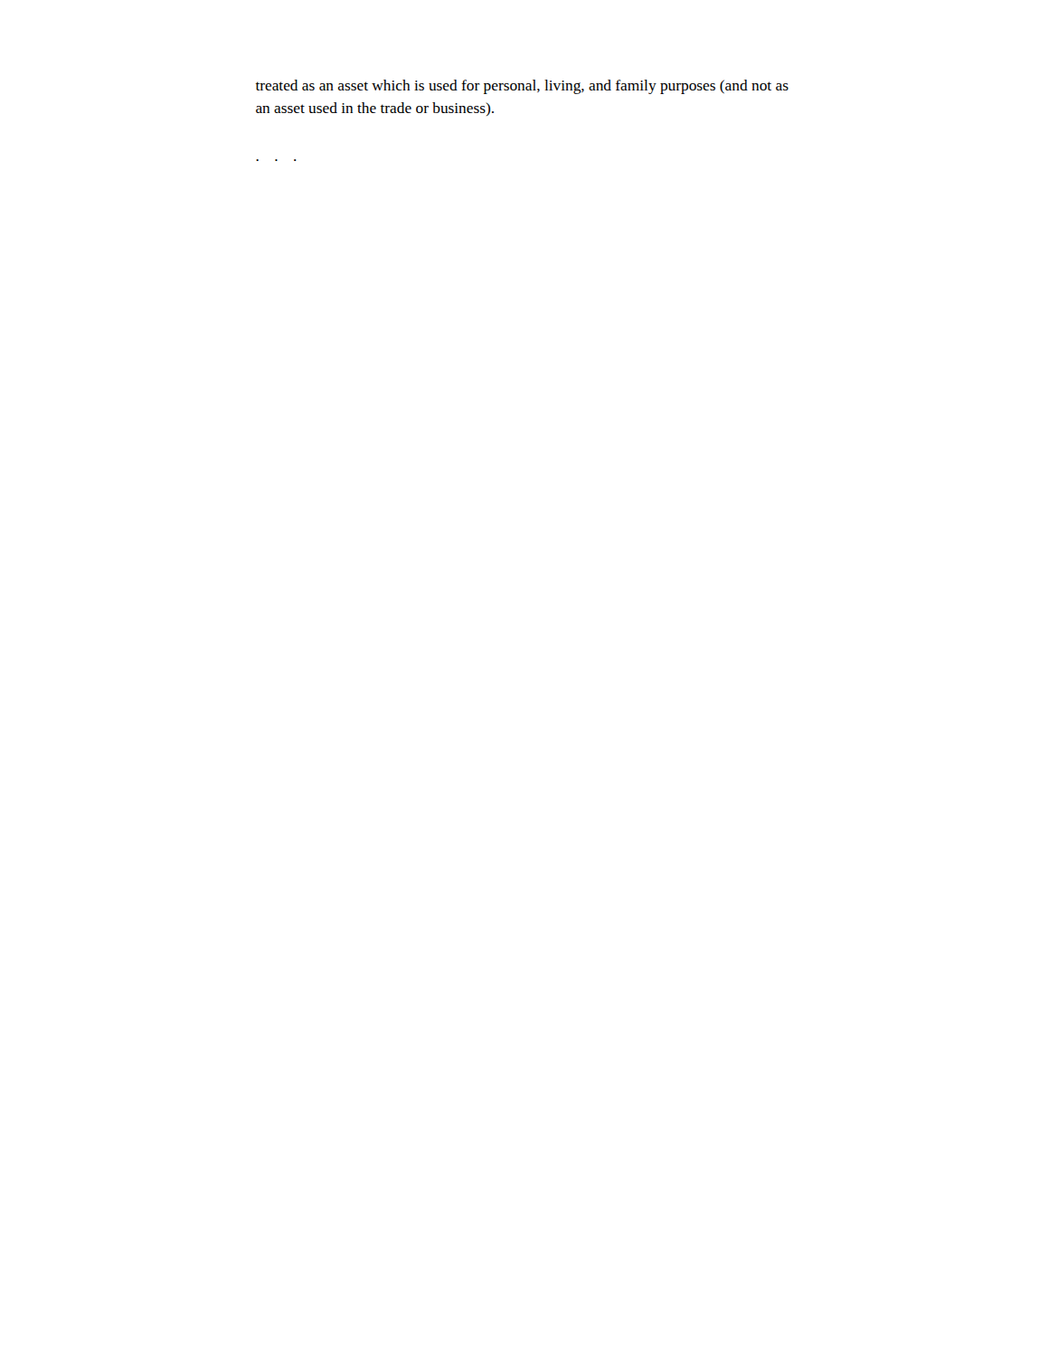treated as an asset which is used for personal, living, and family purposes (and not as an asset used in the trade or business).
. . .